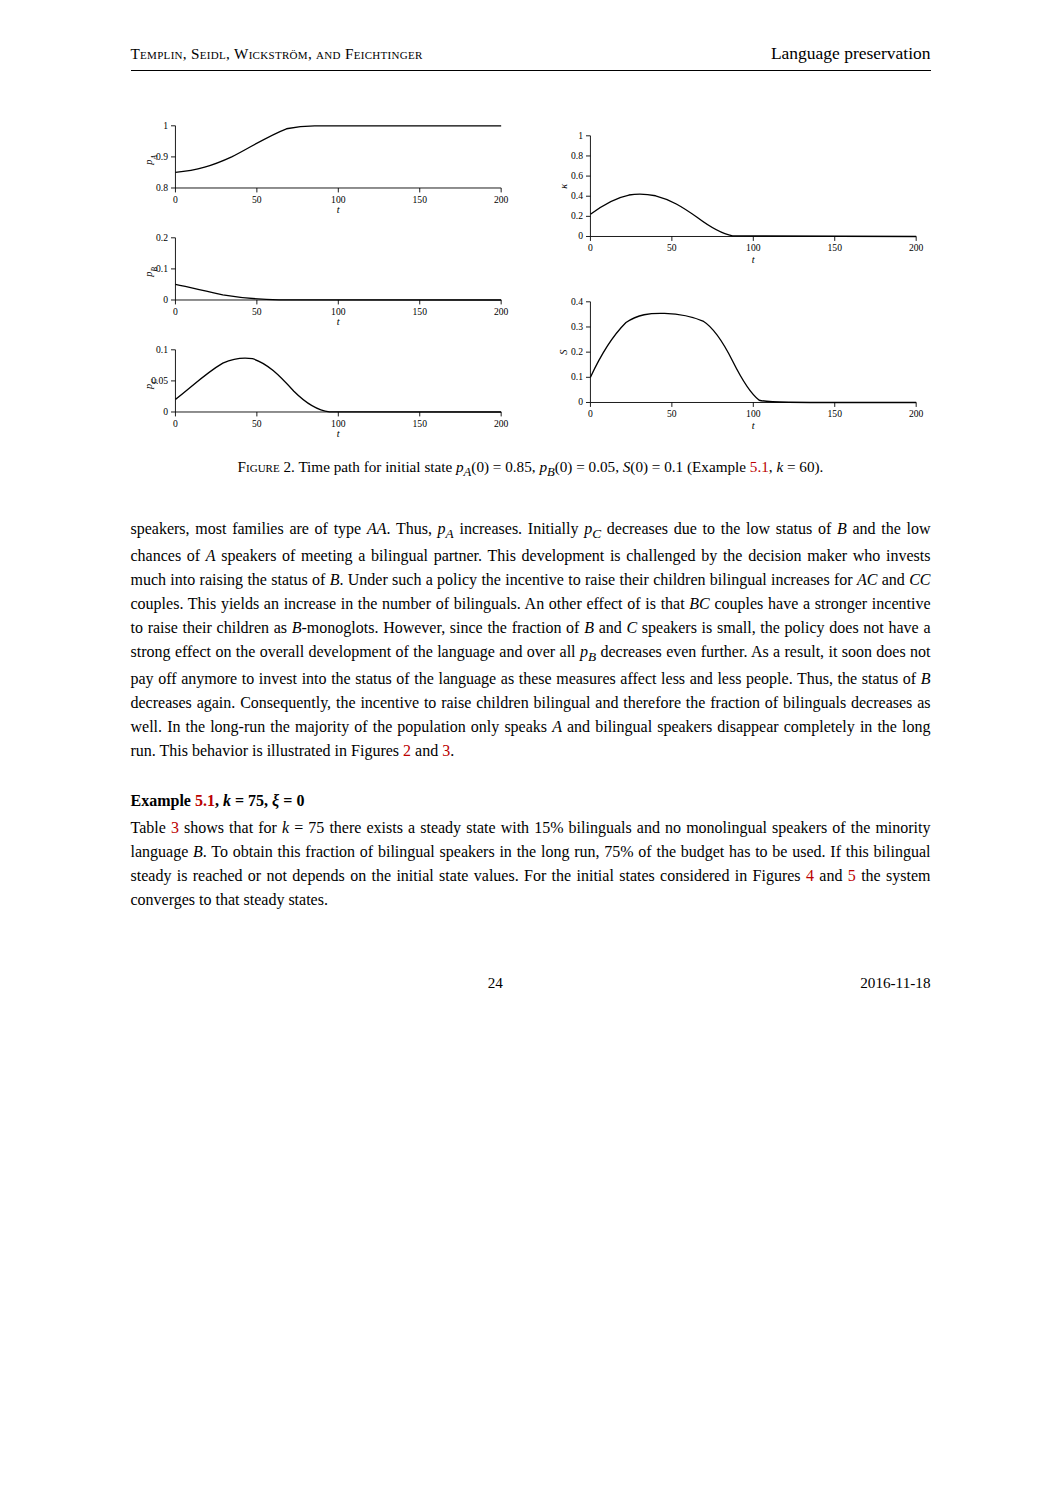Templin, Seidl, Wickström, and Feichtinger Language preservation
1 0.9 0.8 0 50 100 150 200 t pA
0.2 0.1 0 0 50 100 150 200 t pB
0.1 0.05 0 0 50 100 150 200 t pC
1 0.8 0.6 0.4 0.2 0 0 50 100 150 200 t κ
0.4 0.3 0.2 0.1 0 0 50 100 150 200 t S
Figure 2. Time path for initial state pA(0) = 0.85, pB(0) = 0.05, S(0) = 0.1 (Example 5.1, k = 60).
speakers, most families are of type AA. Thus, pA increases. Initially pC decreases due to the low status of B and the low chances of A speakers of meeting a bilingual partner. This development is challenged by the decision maker who invests much into raising the status of B. Under such a policy the incentive to raise their children bilingual increases for AC and CC couples. This yields an increase in the number of bilinguals. An other effect of is that BC couples have a stronger incentive to raise their children as B-monoglots. However, since the fraction of B and C speakers is small, the policy does not have a strong effect on the overall development of the language and over all pB decreases even further. As a result, it soon does not pay off anymore to invest into the status of the language as these measures affect less and less people. Thus, the status of B decreases again. Consequently, the incentive to raise children bilingual and therefore the fraction of bilinguals decreases as well. In the long-run the majority of the population only speaks A and bilingual speakers disappear completely in the long run. This behavior is illustrated in Figures 2 and 3.
Example 5.1, k = 75, ξ = 0
Table 3 shows that for k = 75 there exists a steady state with 15% bilinguals and no monolingual speakers of the minority language B. To obtain this fraction of bilingual speakers in the long run, 75% of the budget has to be used. If this bilingual steady is reached or not depends on the initial state values. For the initial states considered in Figures 4 and 5 the system converges to that steady states.
24 2016-11-18